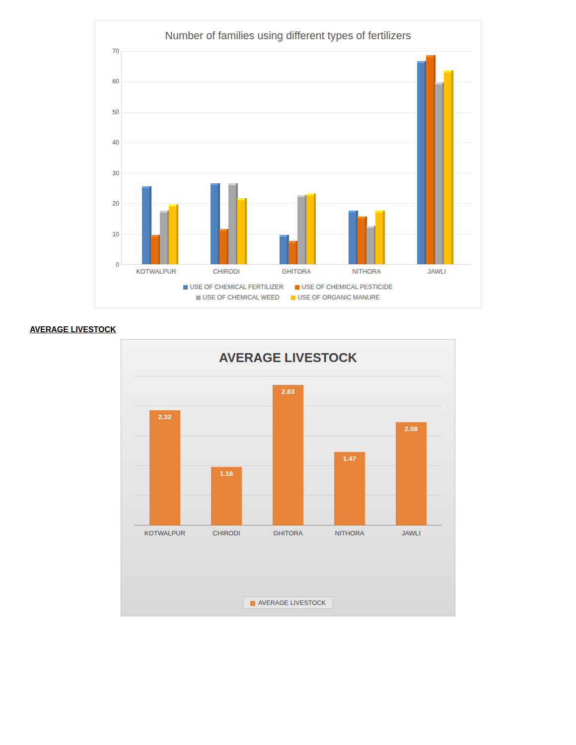Number of families using different types of fertilizers
70 60 50 40 30 20 10 0
KOTWALPUR CHIRODI GHITORA NITHORA JAWLI
USE OF CHEMICAL FERTILIZER USE OF CHEMICAL PESTICIDE
USE OF CHEMICAL WEED USE OF ORGANIC MANURE
AVERAGE LIVESTOCK
AVERAGE LIVESTOCK
2.32
1.18
2.83
1.47
2.08
KOTWALPUR CHIRODI GHITORA NITHORA JAWLI
AVERAGE LIVESTOCK